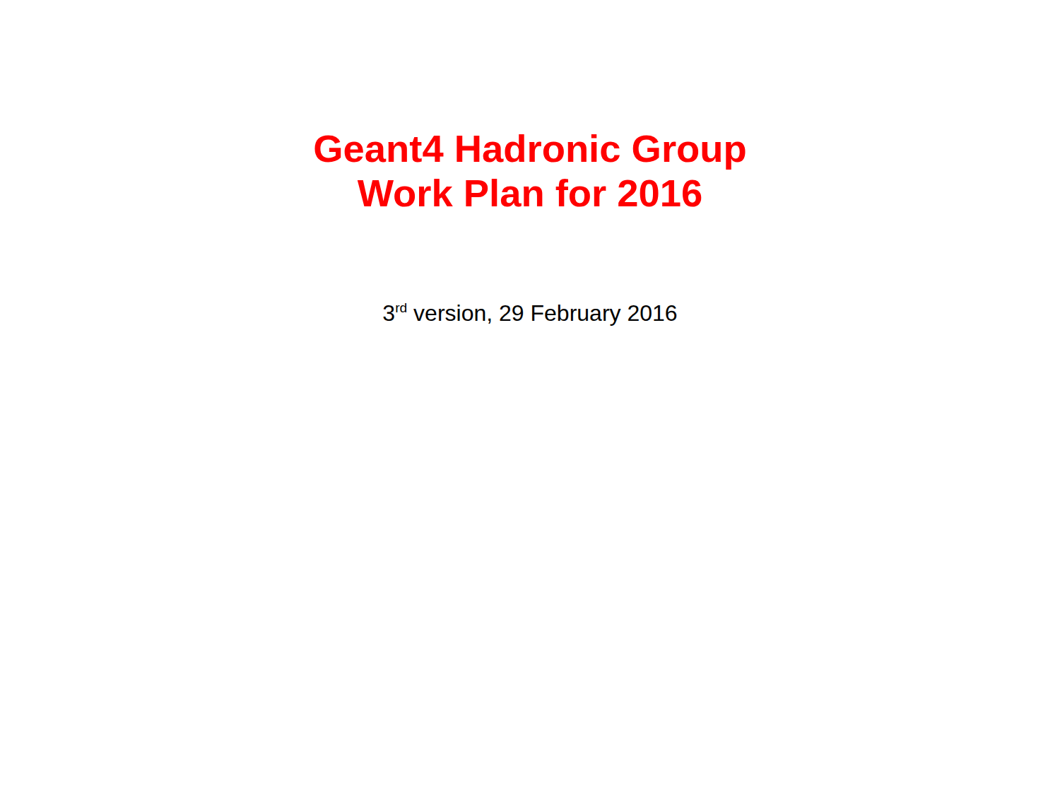Geant4 Hadronic Group
Work Plan for 2016
3rd version, 29 February 2016